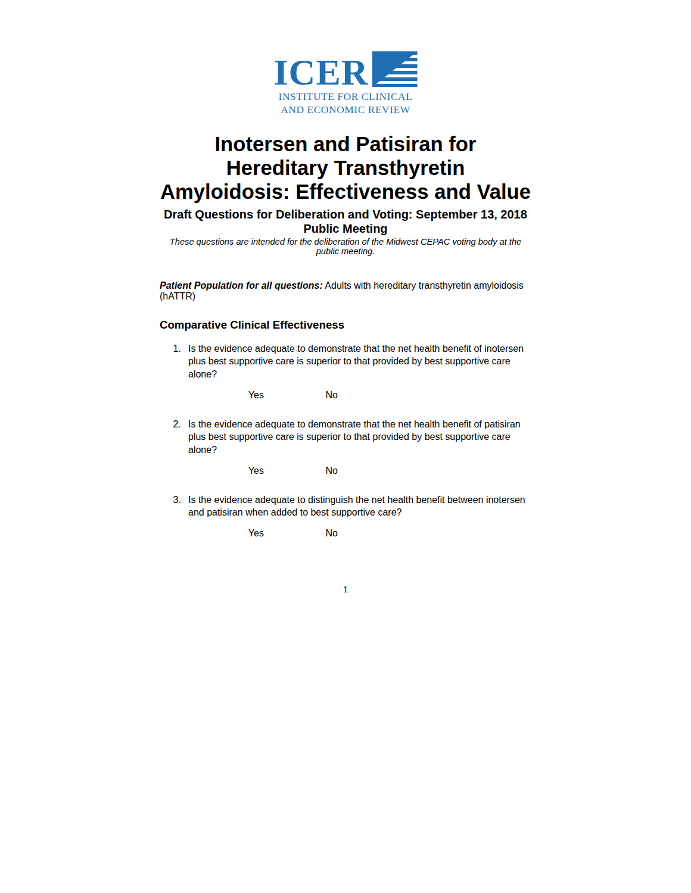ICER
INSTITUTE FOR CLINICAL
AND ECONOMIC REVIEW
Inotersen and Patisiran forHereditary Transthyretin Amyloidosis: Effectiveness and Value
Draft Questions for Deliberation and Voting: September 13, 2018 Public Meeting
These questions are intended for the deliberation of the Midwest CEPAC voting body at the public meeting.
Patient Population for all questions: Adults with hereditary transthyretin amyloidosis (hATTR)
Comparative Clinical Effectiveness
Is the evidence adequate to demonstrate that the net health benefit of inotersen plus best supportive care is superior to that provided by best supportive care alone?
Yes No
Is the evidence adequate to demonstrate that the net health benefit of patisiran plus best supportive care is superior to that provided by best supportive care alone?
Yes No
Is the evidence adequate to distinguish the net health benefit between inotersen and patisiran when added to best supportive care?
Yes No
1